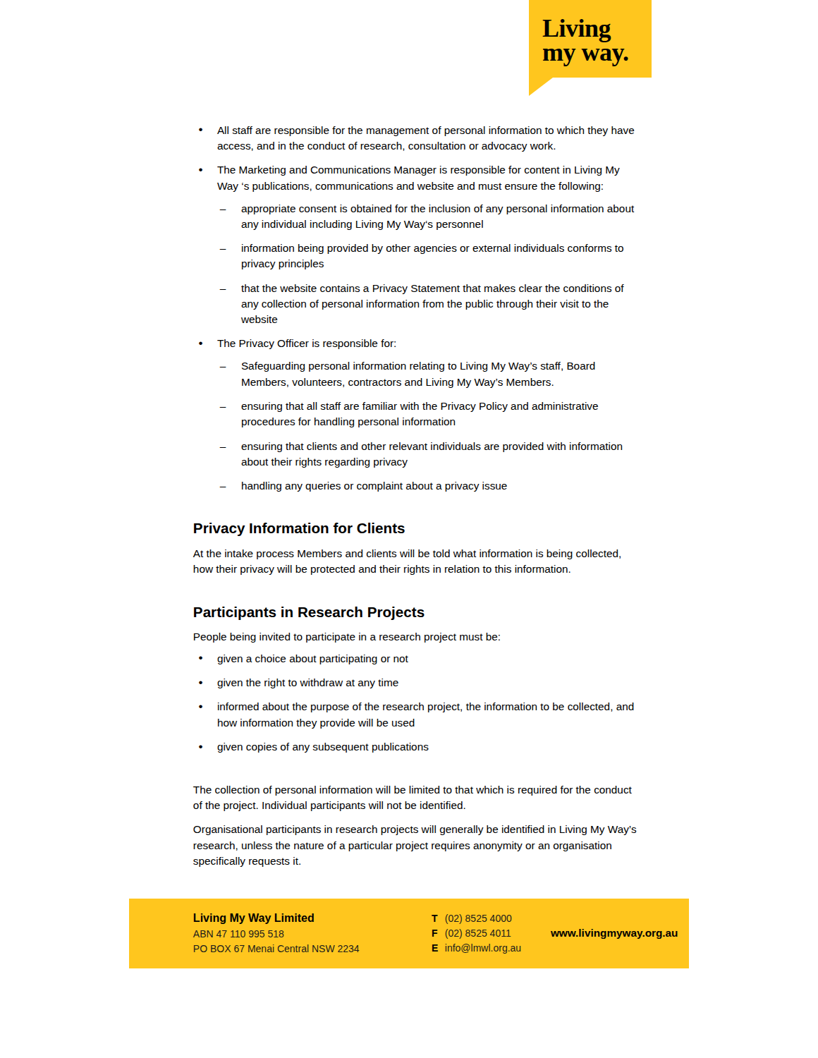Living
my way.
All staff are responsible for the management of personal information to which they have access, and in the conduct of research, consultation or advocacy work.
The Marketing and Communications Manager is responsible for content in Living My Way ‘s publications, communications and website and must ensure the following:
appropriate consent is obtained for the inclusion of any personal information about any individual including Living My Way‘s personnel
information being provided by other agencies or external individuals conforms to privacy principles
that the website contains a Privacy Statement that makes clear the conditions of any collection of personal information from the public through their visit to the website
The Privacy Officer is responsible for:
Safeguarding personal information relating to Living My Way’s staff, Board Members, volunteers, contractors and Living My Way’s Members.
ensuring that all staff are familiar with the Privacy Policy and administrative procedures for handling personal information
ensuring that clients and other relevant individuals are provided with information about their rights regarding privacy
handling any queries or complaint about a privacy issue
Privacy Information for Clients
At the intake process Members and clients will be told what information is being collected, how their privacy will be protected and their rights in relation to this information.
Participants in Research Projects
People being invited to participate in a research project must be:
given a choice about participating or not
given the right to withdraw at any time
informed about the purpose of the research project, the information to be collected, and how information they provide will be used
given copies of any subsequent publications
The collection of personal information will be limited to that which is required for the conduct of the project. Individual participants will not be identified.
Organisational participants in research projects will generally be identified in Living My Way’s research, unless the nature of a particular project requires anonymity or an organisation specifically requests it.
Living My Way Limited
ABN 47 110 995 518
PO BOX 67 Menai Central NSW 2234
T(02) 8525 4000
F(02) 8525 4011
Einfo@lmwl.org.au
www.livingmyway.org.au